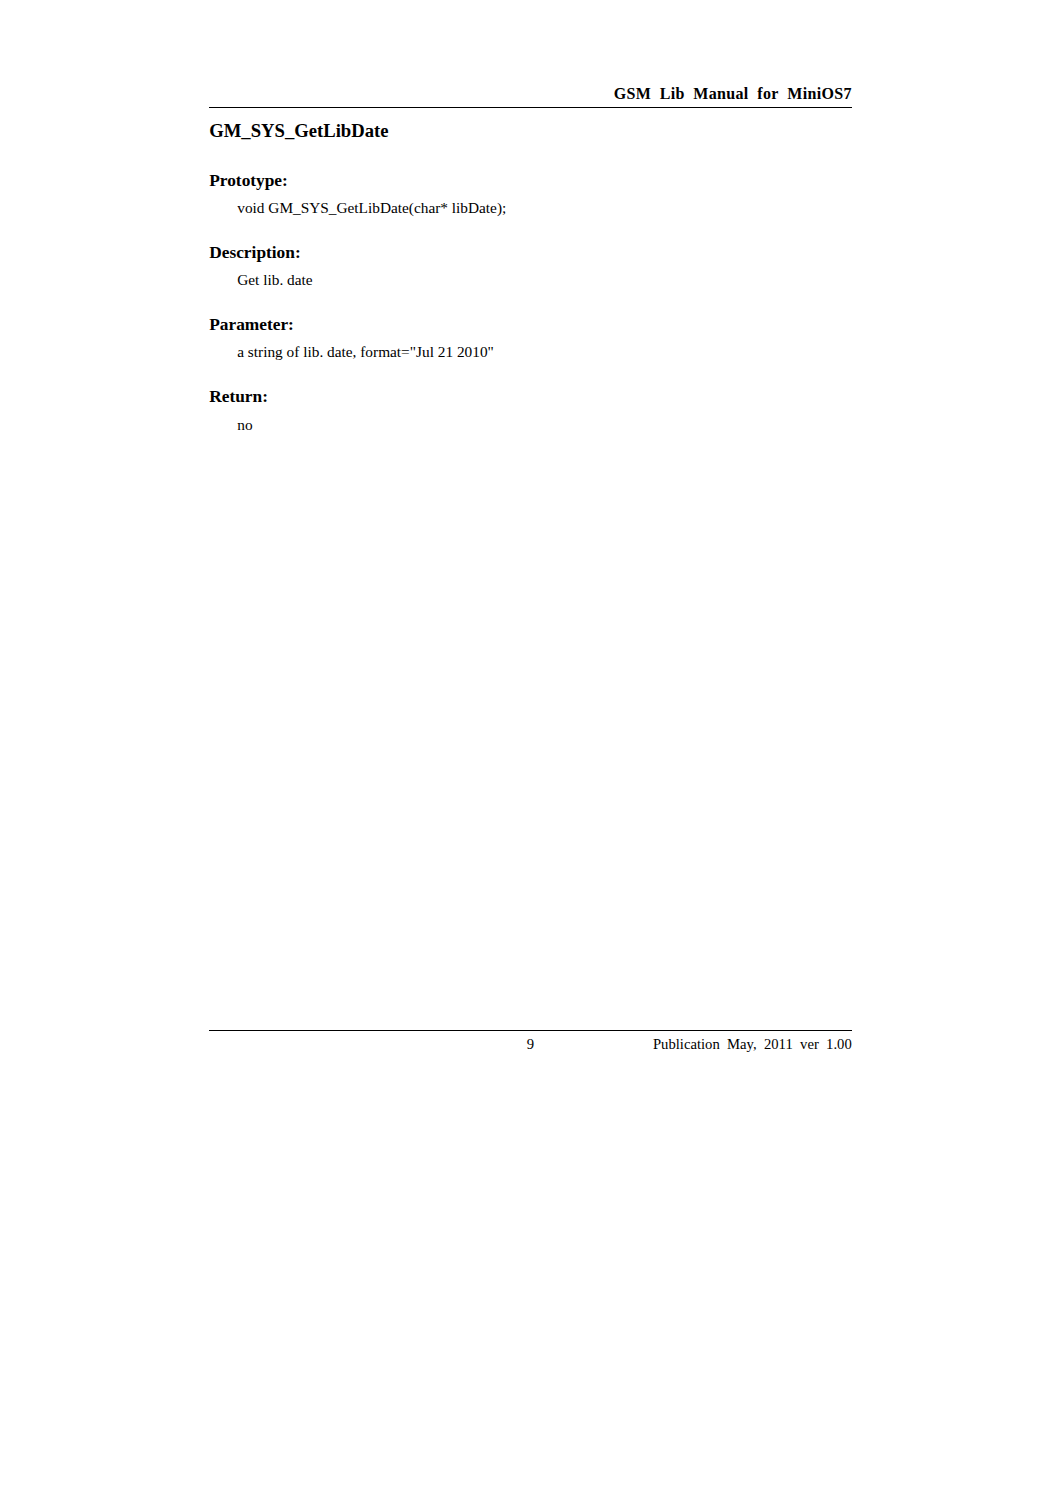GSM Lib Manual for MiniOS7
GM_SYS_GetLibDate
Prototype:
void GM_SYS_GetLibDate(char* libDate);
Description:
Get lib. date
Parameter:
a string of lib. date, format="Jul 21 2010"
Return:
no
9 Publication May, 2011 ver 1.00